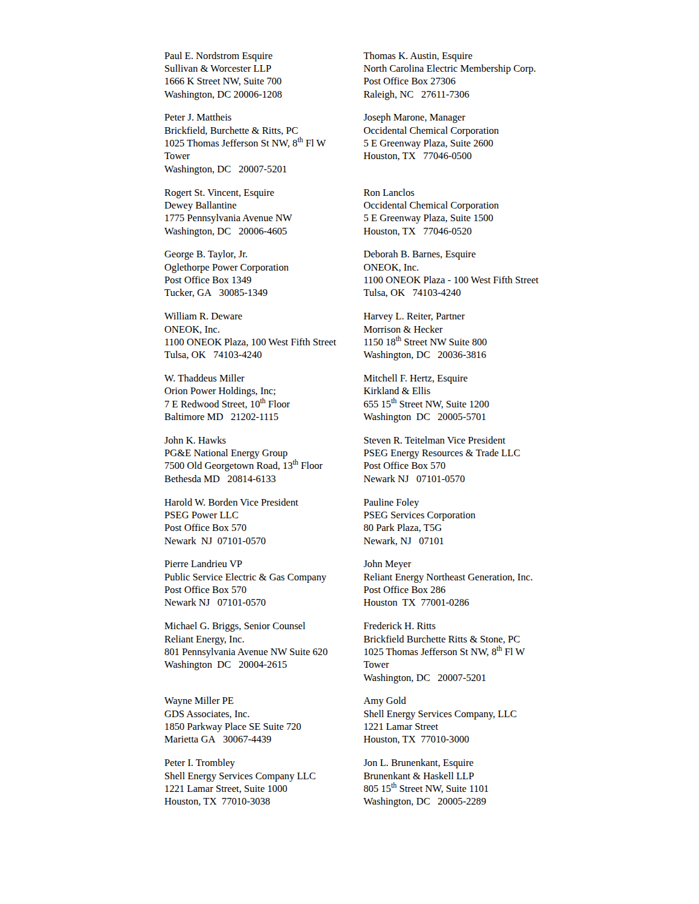| Paul E. Nordstrom Esquire Sullivan & Worcester LLP 1666 K Street NW, Suite 700 Washington, DC 20006-1208 | Thomas K. Austin, Esquire North Carolina Electric Membership Corp. Post Office Box 27306 Raleigh, NC 27611-7306 |
| Peter J. Mattheis Brickfield, Burchette & Ritts, PC 1025 Thomas Jefferson St NW, 8 th Fl W Tower Washington, DC 20007-5201 | Joseph Marone, Manager Occidental Chemical Corporation 5 E Greenway Plaza, Suite 2600 Houston, TX 77046-0500 |
| Rogert St. Vincent, Esquire Dewey Ballantine 1775 Pennsylvania Avenue NW Washington, DC 20006-4605 | Ron Lanclos Occidental Chemical Corporation 5 E Greenway Plaza, Suite 1500 Houston, TX 77046-0520 |
| George B. Taylor, Jr. Oglethorpe Power Corporation Post Office Box 1349 Tucker, GA 30085-1349 | Deborah B. Barnes, Esquire ONEOK, Inc. 1100 ONEOK Plaza - 100 West Fifth Street Tulsa, OK 74103-4240 |
| William R. Deware ONEOK, Inc. 1100 ONEOK Plaza, 100 West Fifth Street Tulsa, OK 74103-4240 | Harvey L. Reiter, Partner Morrison & Hecker 1150 18 th Street NW Suite 800 Washington, DC 20036-3816 |
| W. Thaddeus Miller Orion Power Holdings, Inc; 7 E Redwood Street, 10 th Floor Baltimore MD 21202-1115 | Mitchell F. Hertz, Esquire Kirkland & Ellis 655 15 th Street NW, Suite 1200 Washington DC 20005-5701 |
| John K. Hawks PG&E National Energy Group 7500 Old Georgetown Road, 13 th Floor Bethesda MD 20814-6133 | Steven R. Teitelman Vice President PSEG Energy Resources & Trade LLC Post Office Box 570 Newark NJ 07101-0570 |
| Harold W. Borden Vice President PSEG Power LLC Post Office Box 570 Newark NJ 07101-0570 | Pauline Foley PSEG Services Corporation 80 Park Plaza, T5G Newark, NJ 07101 |
| Pierre Landrieu VP Public Service Electric & Gas Company Post Office Box 570 Newark NJ 07101-0570 | John Meyer Reliant Energy Northeast Generation, Inc. Post Office Box 286 Houston TX 77001-0286 |
| Michael G. Briggs, Senior Counsel Reliant Energy, Inc. 801 Pennsylvania Avenue NW Suite 620 Washington DC 20004-2615 | Frederick H. Ritts Brickfield Burchette Ritts & Stone, PC 1025 Thomas Jefferson St NW, 8 th Fl W Tower Washington, DC 20007-5201 |
| Wayne Miller PE GDS Associates, Inc. 1850 Parkway Place SE Suite 720 Marietta GA 30067-4439 | Amy Gold Shell Energy Services Company, LLC 1221 Lamar Street Houston, TX 77010-3000 |
| Peter I. Trombley Shell Energy Services Company LLC 1221 Lamar Street, Suite 1000 Houston, TX 77010-3038 | Jon L. Brunenkant, Esquire Brunenkant & Haskell LLP 805 15 th Street NW, Suite 1101 Washington, DC 20005-2289 |